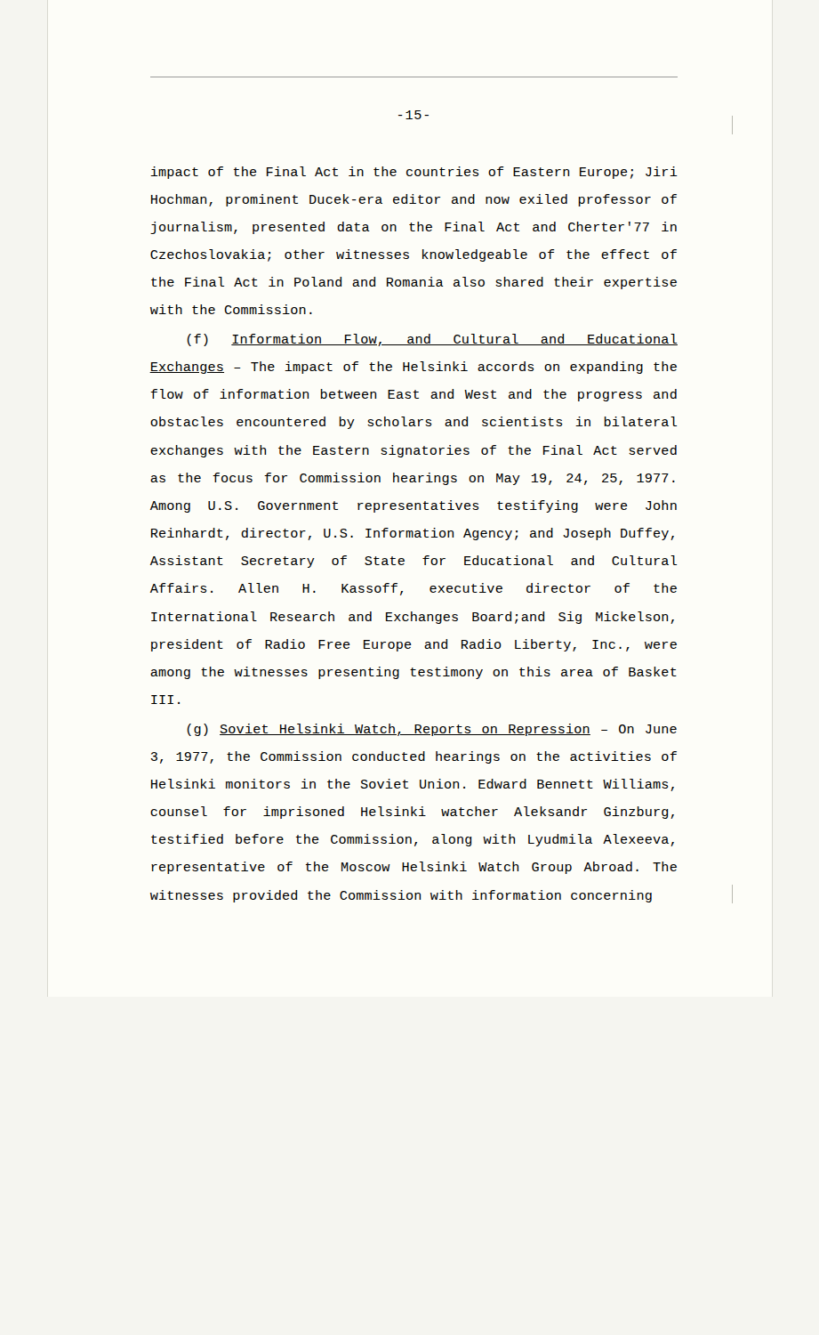-15-
impact of the Final Act in the countries of Eastern Europe; Jiri Hochman, prominent Ducek-era editor and now exiled professor of journalism, presented data on the Final Act and Cherter'77 in Czechoslovakia; other witnesses knowledgeable of the effect of the Final Act in Poland and Romania also shared their expertise with the Commission.
(f) Information Flow, and Cultural and Educational Exchanges – The impact of the Helsinki accords on expanding the flow of information between East and West and the progress and obstacles encountered by scholars and scientists in bilateral exchanges with the Eastern signatories of the Final Act served as the focus for Commission hearings on May 19, 24, 25, 1977. Among U.S. Government representatives testifying were John Reinhardt, director, U.S. Information Agency; and Joseph Duffey, Assistant Secretary of State for Educational and Cultural Affairs. Allen H. Kassoff, executive director of the International Research and Exchanges Board;and Sig Mickelson, president of Radio Free Europe and Radio Liberty, Inc., were among the witnesses presenting testimony on this area of Basket III.
(g) Soviet Helsinki Watch, Reports on Repression – On June 3, 1977, the Commission conducted hearings on the activities of Helsinki monitors in the Soviet Union. Edward Bennett Williams, counsel for imprisoned Helsinki watcher Aleksandr Ginzburg, testified before the Commission, along with Lyudmila Alexeeva, representative of the Moscow Helsinki Watch Group Abroad. The witnesses provided the Commission with information concerning